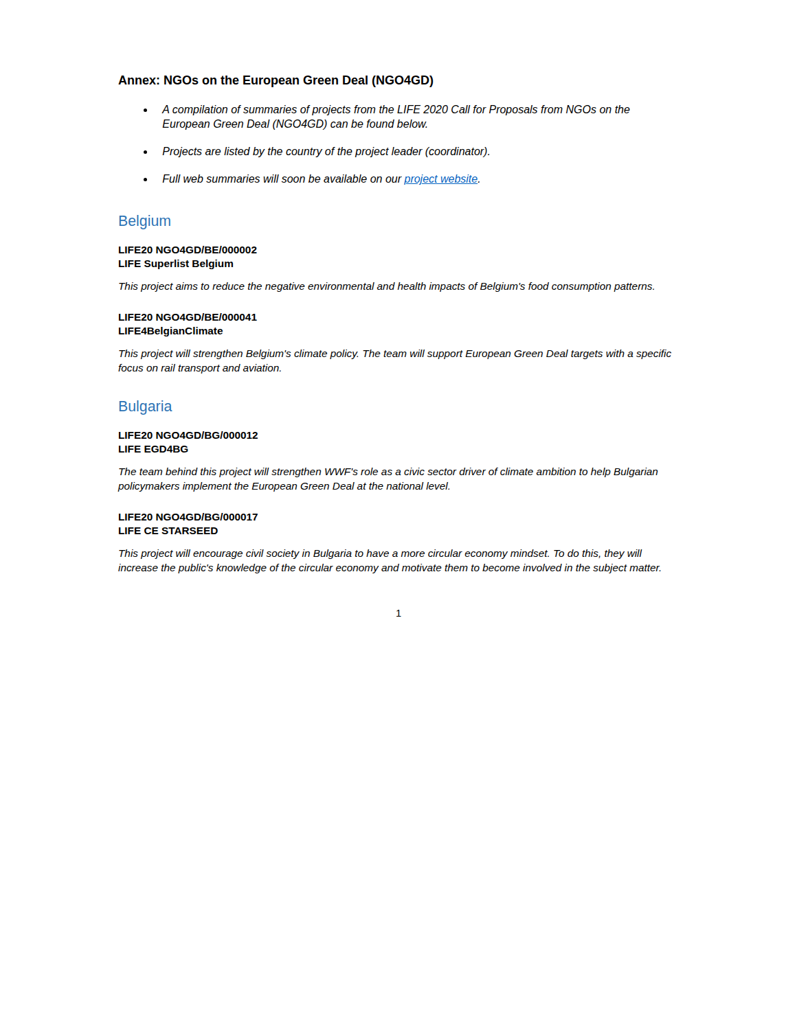Annex: NGOs on the European Green Deal (NGO4GD)
A compilation of summaries of projects from the LIFE 2020 Call for Proposals from NGOs on the European Green Deal (NGO4GD) can be found below.
Projects are listed by the country of the project leader (coordinator).
Full web summaries will soon be available on our project website.
Belgium
LIFE20 NGO4GD/BE/000002
LIFE Superlist Belgium
This project aims to reduce the negative environmental and health impacts of Belgium's food consumption patterns.
LIFE20 NGO4GD/BE/000041
LIFE4BelgianClimate
This project will strengthen Belgium's climate policy. The team will support European Green Deal targets with a specific focus on rail transport and aviation.
Bulgaria
LIFE20 NGO4GD/BG/000012
LIFE EGD4BG
The team behind this project will strengthen WWF's role as a civic sector driver of climate ambition to help Bulgarian policymakers implement the European Green Deal at the national level.
LIFE20 NGO4GD/BG/000017
LIFE CE STARSEED
This project will encourage civil society in Bulgaria to have a more circular economy mindset. To do this, they will increase the public's knowledge of the circular economy and motivate them to become involved in the subject matter.
1